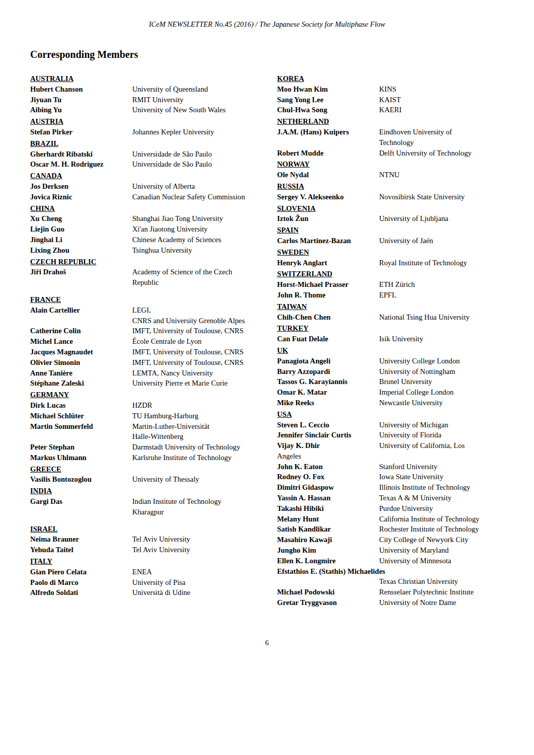ICeM NEWSLETTER No.45 (2016) / The Japanese Society for Multiphase Flow
Corresponding Members
| AUSTRALIA |
| Hubert Chanson | University of Queensland |
| Jiyuan Tu | RMIT University |
| Aibing Yu | University of New South Wales |
| AUSTRIA |
| Stefan Pirker | Johannes Kepler University |
| BRAZIL |
| Gherhardt Ribatski | Universidade de São Paulo |
| Oscar M. H. Rodriguez | Universidade de São Paulo |
| CANADA |
| Jos Derksen | University of Alberta |
| Jovica Riznic | Canadian Nuclear Safety Commission |
| CHINA |
| Xu Cheng | Shanghai Jiao Tong University |
| Liejin Guo | Xi'an Jiaotong University |
| Jinghai Li | Chinese Academy of Sciences |
| Lixing Zhou | Tsinghua University |
| CZECH REPUBLIC |
| Jiři Drahoš | Academy of Science of the Czech |
| | Republic |
| FRANCE |
| Alain Cartellier | LEGI, |
| | CNRS and University Grenoble Alpes |
| Catherine Colin | IMFT, University of Toulouse, CNRS |
| Michel Lance | École Centrale de Lyon |
| Jacques Magnaudet | IMFT, University of Toulouse, CNRS |
| Olivier Simonin | IMFT, University of Toulouse, CNRS |
| Anne Tanière | LEMTA, Nancy University |
| Stéphane Zaleski | University Pierre et Marie Curie |
| GERMANY |
| Dirk Lucas | HZDR |
| Michael Schlüter | TU Hamburg-Harburg |
| Martin Sommerfeld | Martin-Luther-Universität |
| | Halle-Wittenberg |
| Peter Stephan | Darmstadt University of Technology |
| Markus Uhlmann | Karlsruhe Institute of Technology |
| GREECE |
| Vasilis Bontozoglou | University of Thessaly |
| INDIA |
| Gargi Das | Indian Institute of Technology |
| | Kharagpur |
| ISRAEL |
| Neima Brauner | Tel Aviv University |
| Yehuda Taitel | Tel Aviv University |
| ITALY |
| Gian Piero Celata | ENEA |
| Paolo di Marco | University of Pisa |
| Alfredo Soldati | Università di Udine |
| KOREA |
| Moo Hwan Kim | KINS |
| Sang Yong Lee | KAIST |
| Chul-Hwa Song | KAERI |
| NETHERLAND |
| J.A.M. (Hans) Kuipers | Eindhoven University of |
| | Technology |
| Robert Mudde | Delft University of Technology |
| NORWAY |
| Ole Nydal | NTNU |
| RUSSIA |
| Sergey V. Alekseenko | Novosibirsk State University |
| SLOVENIA |
| Iztok Žun | University of Ljubljana |
| SPAIN |
| Carlos Martinez-Bazan | University of Jaén |
| SWEDEN |
| Henryk Anglart | Royal Institute of Technology |
| SWITZERLAND |
| Horst-Michael Prasser | ETH Zürich |
| John R. Thome | EPFL |
| TAIWAN |
| Chih-Chen Chen | National Tsing Hua University |
| TURKEY |
| Can Fuat Delale | Isik University |
| UK |
| Panagiota Angeli | University College London |
| Barry Azzopardi | University of Nottingham |
| Tassos G. Karayiannis | Brunel University |
| Omar K. Matar | Imperial College London |
| Mike Reeks | Newcastle University |
| USA |
| Steven L. Ceccio | University of Michigan |
| Jennifer Sinclair Curtis | University of Florida |
| Vijay K. Dhir | University of California, Los |
| Angeles | |
| John K. Eaton | Stanford University |
| Rodney O. Fox | Iowa State University |
| Dimitri Gidaspow | Illinois Institute of Technology |
| Yassin A. Hassan | Texas A & M University |
| Takashi Hibiki | Purdue University |
| Melany Hunt | California Institute of Technology |
| Satish Kandlikar | Rochester Institute of Technology |
| Masahiro Kawaji | City College of Newyork City |
| Jungho Kim | University of Maryland |
| Ellen K. Longmire | University of Minnesota |
| Efstathios E. (Stathis) Michaelides |
| | Texas Christian University |
| Michael Podowski | Rensselaer Polytechnic Institute |
| Gretar Tryggvason | University of Notre Dame |
6